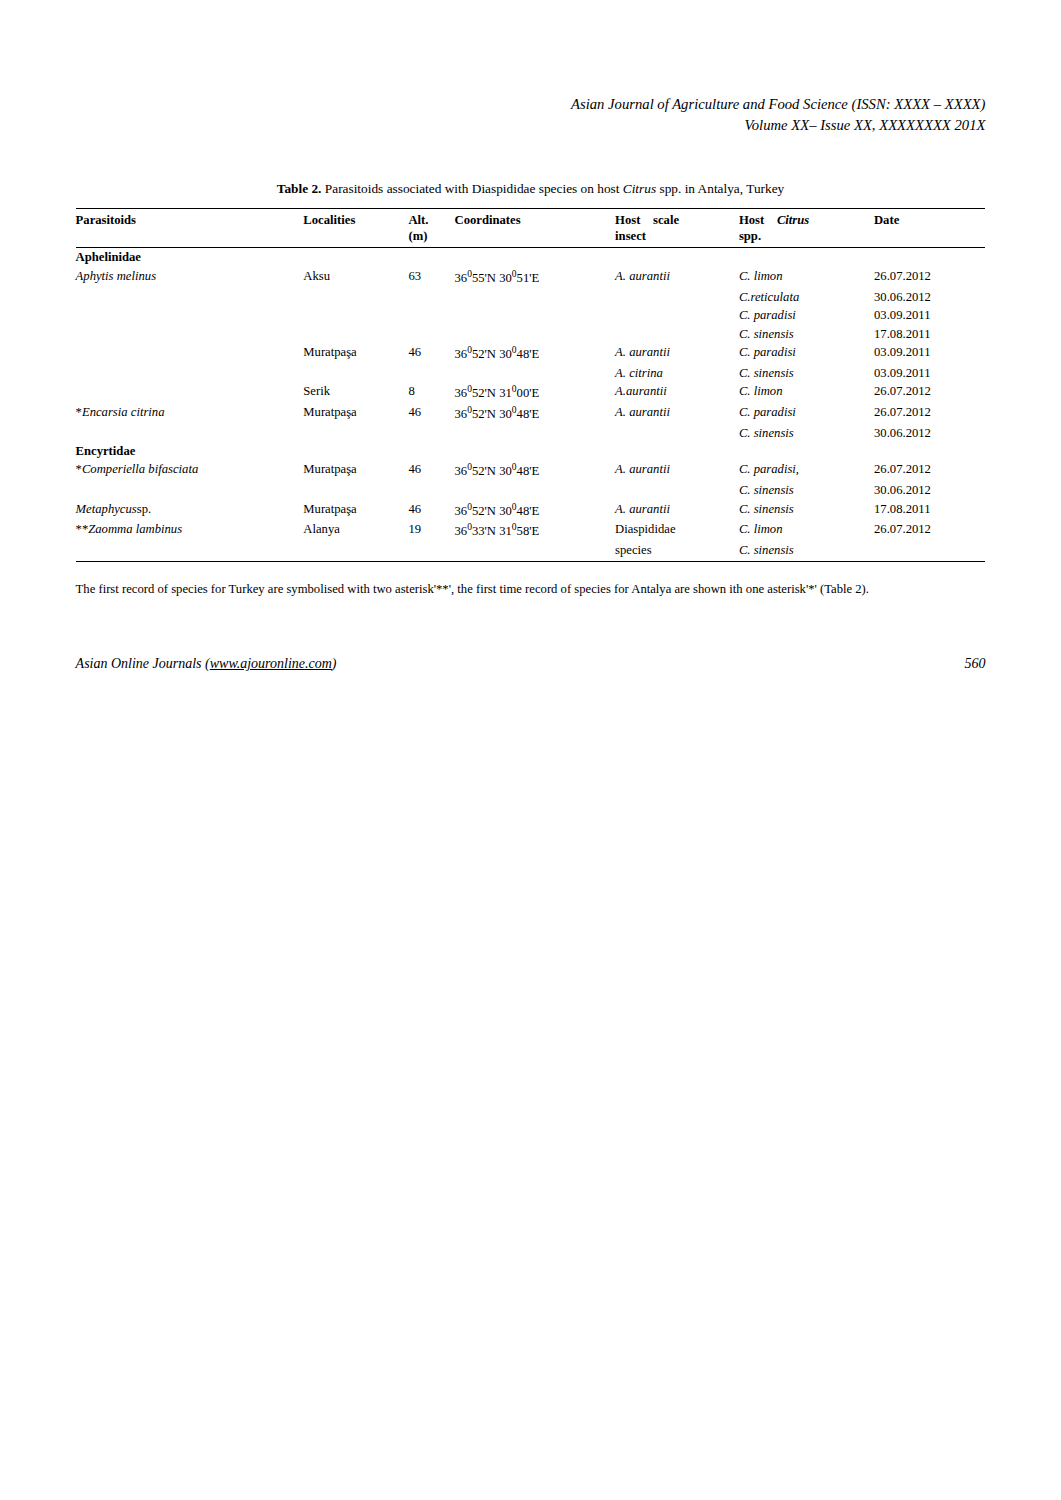Asian Journal of Agriculture and Food Science (ISSN: XXXX – XXXX)
Volume XX– Issue XX, XXXXXXXX 201X
Table 2. Parasitoids associated with Diaspididae species on host Citrus spp. in Antalya, Turkey
| Parasitoids | Localities | Alt. (m) | Coordinates | Host scale insect | Host Citrus spp. | Date |
| --- | --- | --- | --- | --- | --- | --- |
| Aphelinidae | | | | | | |
| Aphytis melinus | Aksu | 63 | 36 0 55'N 30 0 51'E | A. aurantii | C. limon | 26.07.2012 |
| | | | | | C.reticulata | 30.06.2012 |
| | | | | | C. paradisi | 03.09.2011 |
| | | | | | C. sinensis | 17.08.2011 |
| | Muratpaşa | 46 | 36 0 52'N 30 0 48'E | A. aurantii | C. paradisi | 03.09.2011 |
| | | | | A. citrina | C. sinensis | 03.09.2011 |
| | Serik | 8 | 36 0 52'N 31 0 00'E | A.aurantii | C. limon | 26.07.2012 |
| * Encarsia citrina | Muratpaşa | 46 | 36 0 52'N 30 0 48'E | A. aurantii | C. paradisi | 26.07.2012 |
| | | | | | C. sinensis | 30.06.2012 |
| Encyrtidae | | | | | | |
| * Comperiella bifasciata | Muratpaşa | 46 | 36 0 52'N 30 0 48'E | A. aurantii | C. paradisi, | 26.07.2012 |
| | | | | | C. sinensis | 30.06.2012 |
| Metaphycus sp. | Muratpaşa | 46 | 36 0 52'N 30 0 48'E | A. aurantii | C. sinensis | 17.08.2011 |
| ** Zaomma lambinus | Alanya | 19 | 36 0 33'N 31 0 58'E | Diaspididae | C. limon | 26.07.2012 |
| | | | | species | C. sinensis | |
The first record of species for Turkey are symbolised with two asterisk'**', the first time record of species for Antalya are shown ith one asterisk'*' (Table 2).
Asian Online Journals (www.ajouronline.com) 560